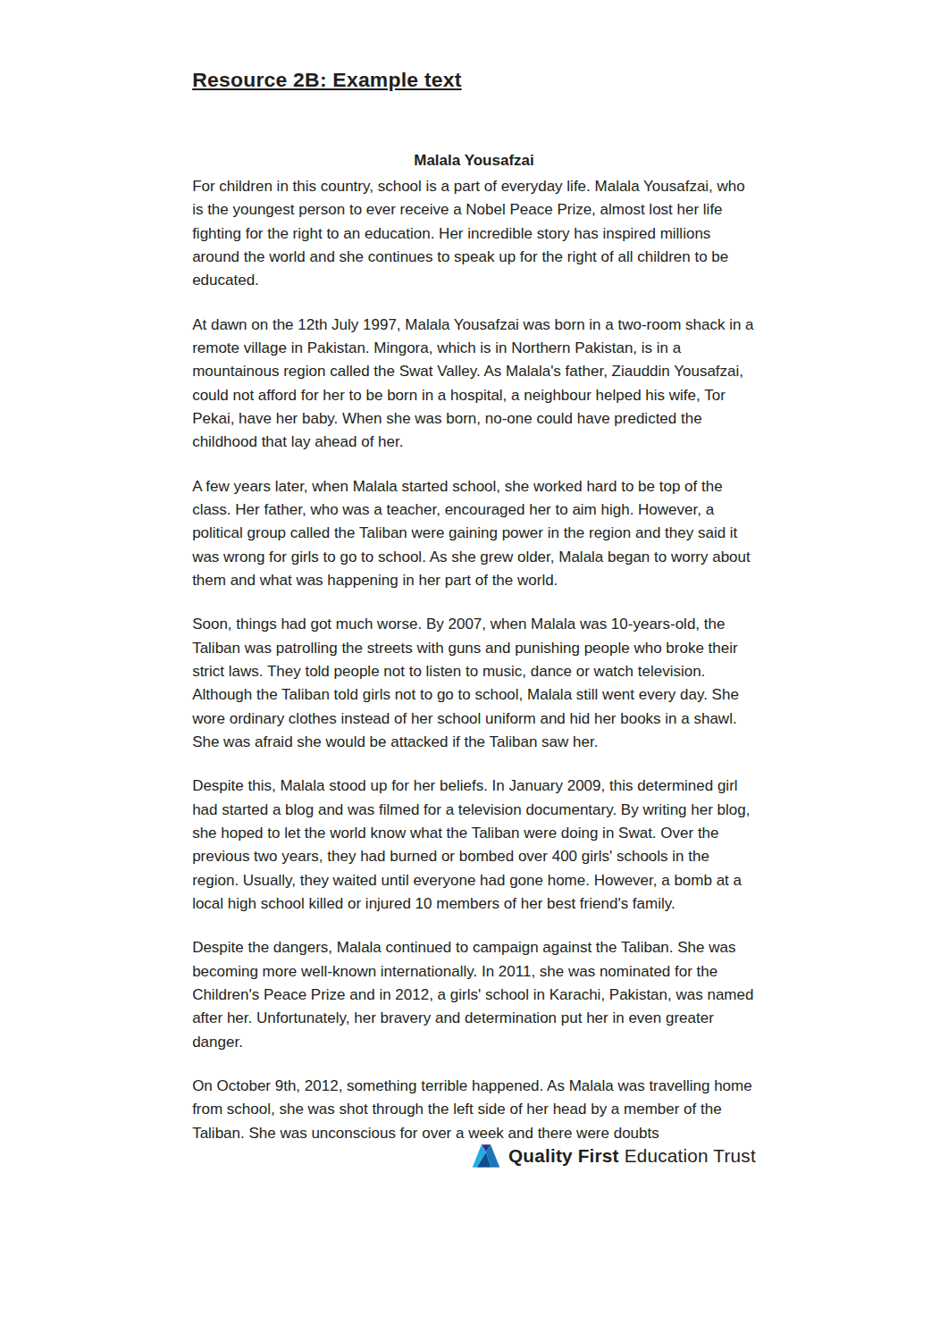Resource 2B: Example text
Malala Yousafzai
For children in this country, school is a part of everyday life. Malala Yousafzai, who is the youngest person to ever receive a Nobel Peace Prize, almost lost her life fighting for the right to an education. Her incredible story has inspired millions around the world and she continues to speak up for the right of all children to be educated.
At dawn on the 12th July 1997, Malala Yousafzai was born in a two-room shack in a remote village in Pakistan. Mingora, which is in Northern Pakistan, is in a mountainous region called the Swat Valley. As Malala's father, Ziauddin Yousafzai, could not afford for her to be born in a hospital, a neighbour helped his wife, Tor Pekai, have her baby. When she was born, no-one could have predicted the childhood that lay ahead of her.
A few years later, when Malala started school, she worked hard to be top of the class. Her father, who was a teacher, encouraged her to aim high. However, a political group called the Taliban were gaining power in the region and they said it was wrong for girls to go to school. As she grew older, Malala began to worry about them and what was happening in her part of the world.
Soon, things had got much worse. By 2007, when Malala was 10-years-old, the Taliban was patrolling the streets with guns and punishing people who broke their strict laws. They told people not to listen to music, dance or watch television. Although the Taliban told girls not to go to school, Malala still went every day. She wore ordinary clothes instead of her school uniform and hid her books in a shawl. She was afraid she would be attacked if the Taliban saw her.
Despite this, Malala stood up for her beliefs. In January 2009, this determined girl had started a blog and was filmed for a television documentary. By writing her blog, she hoped to let the world know what the Taliban were doing in Swat. Over the previous two years, they had burned or bombed over 400 girls' schools in the region. Usually, they waited until everyone had gone home. However, a bomb at a local high school killed or injured 10 members of her best friend's family.
Despite the dangers, Malala continued to campaign against the Taliban. She was becoming more well-known internationally. In 2011, she was nominated for the Children's Peace Prize and in 2012, a girls' school in Karachi, Pakistan, was named after her. Unfortunately, her bravery and determination put her in even greater danger.
On October 9th, 2012, something terrible happened. As Malala was travelling home from school, she was shot through the left side of her head by a member of the Taliban. She was unconscious for over a week and there were doubts
Quality First Education Trust